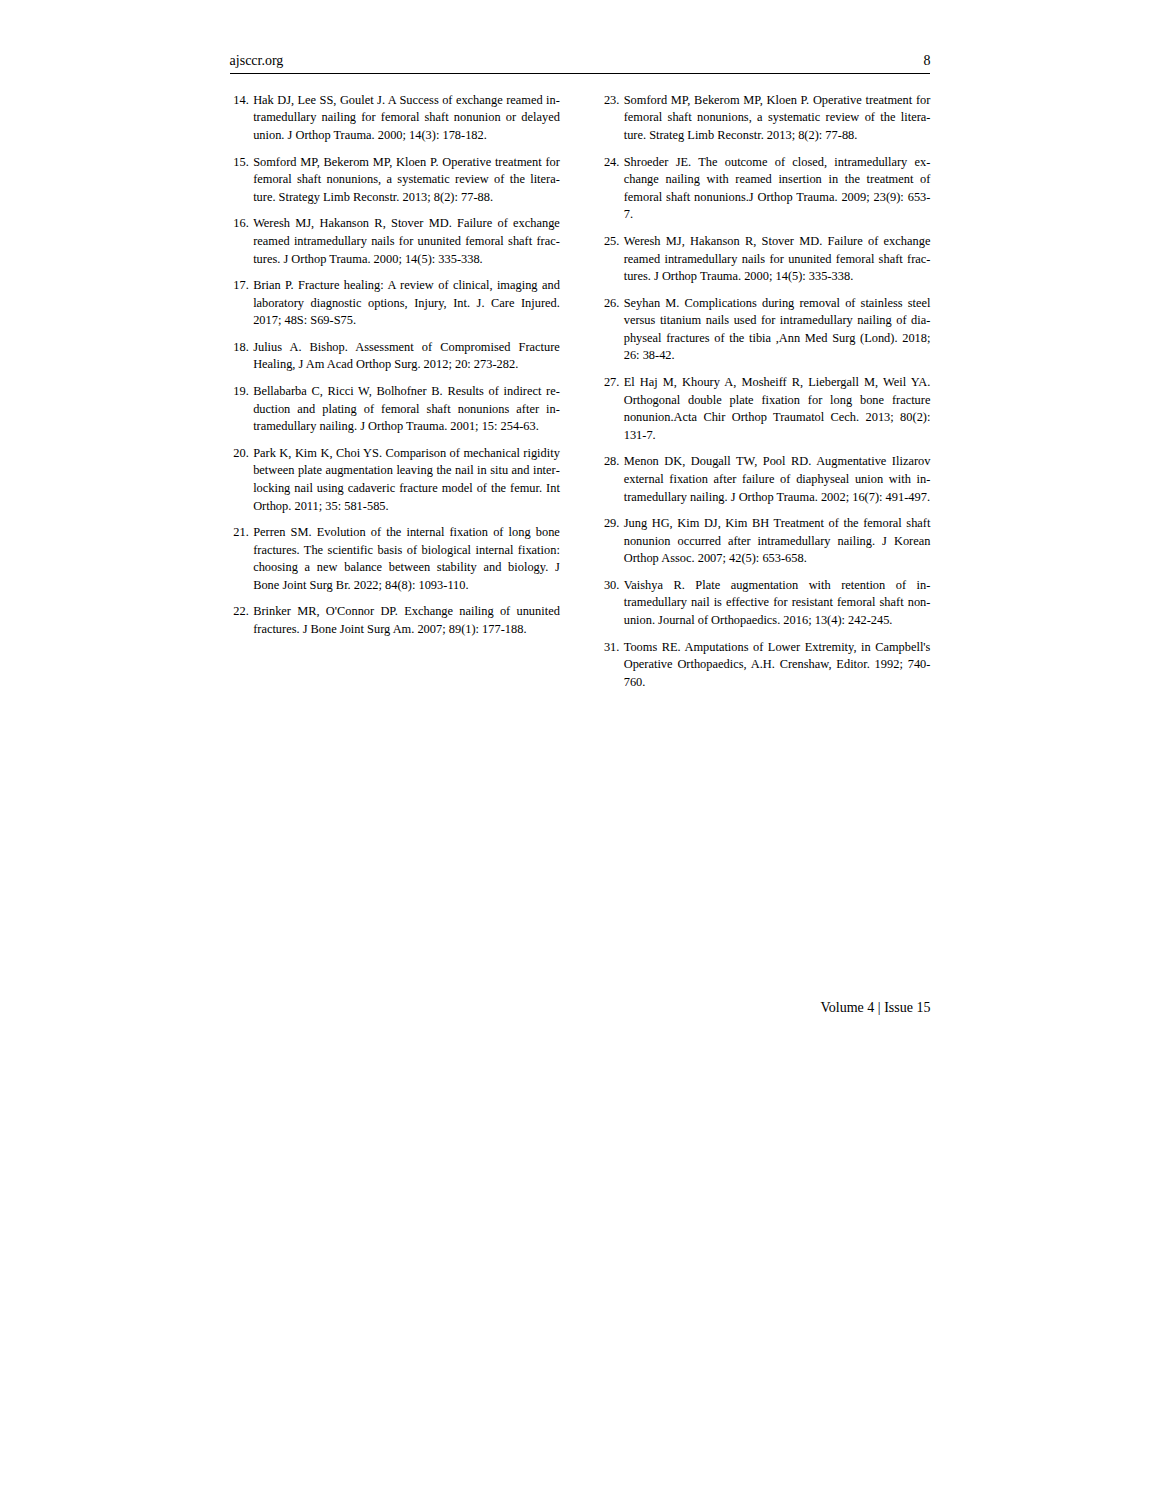ajsccr.org 8
14. Hak DJ, Lee SS, Goulet J. A Success of exchange reamed intramedullary nailing for femoral shaft nonunion or delayed union. J Orthop Trauma. 2000; 14(3): 178-182.
15. Somford MP, Bekerom MP, Kloen P. Operative treatment for femoral shaft nonunions, a systematic review of the literature. Strategy Limb Reconstr. 2013; 8(2): 77-88.
16. Weresh MJ, Hakanson R, Stover MD. Failure of exchange reamed intramedullary nails for ununited femoral shaft fractures. J Orthop Trauma. 2000; 14(5): 335-338.
17. Brian P. Fracture healing: A review of clinical, imaging and laboratory diagnostic options, Injury, Int. J. Care Injured. 2017; 48S: S69-S75.
18. Julius A. Bishop. Assessment of Compromised Fracture Healing, J Am Acad Orthop Surg. 2012; 20: 273-282.
19. Bellabarba C, Ricci W, Bolhofner B. Results of indirect reduction and plating of femoral shaft nonunions after intramedullary nailing. J Orthop Trauma. 2001; 15: 254-63.
20. Park K, Kim K, Choi YS. Comparison of mechanical rigidity between plate augmentation leaving the nail in situ and interlocking nail using cadaveric fracture model of the femur. Int Orthop. 2011; 35: 581-585.
21. Perren SM. Evolution of the internal fixation of long bone fractures. The scientific basis of biological internal fixation: choosing a new balance between stability and biology. J Bone Joint Surg Br. 2022; 84(8): 1093-110.
22. Brinker MR, O'Connor DP. Exchange nailing of ununited fractures. J Bone Joint Surg Am. 2007; 89(1): 177-188.
23. Somford MP, Bekerom MP, Kloen P. Operative treatment for femoral shaft nonunions, a systematic review of the literature. Strateg Limb Reconstr. 2013; 8(2): 77-88.
24. Shroeder JE. The outcome of closed, intramedullary exchange nailing with reamed insertion in the treatment of femoral shaft nonunions.J Orthop Trauma. 2009; 23(9): 653-7.
25. Weresh MJ, Hakanson R, Stover MD. Failure of exchange reamed intramedullary nails for ununited femoral shaft fractures. J Orthop Trauma. 2000; 14(5): 335-338.
26. Seyhan M. Complications during removal of stainless steel versus titanium nails used for intramedullary nailing of diaphyseal fractures of the tibia ,Ann Med Surg (Lond). 2018; 26: 38-42.
27. El Haj M, Khoury A, Mosheiff R, Liebergall M, Weil YA. Orthogonal double plate fixation for long bone fracture nonunion.Acta Chir Orthop Traumatol Cech. 2013; 80(2): 131-7.
28. Menon DK, Dougall TW, Pool RD. Augmentative Ilizarov external fixation after failure of diaphyseal union with intramedullary nailing. J Orthop Trauma. 2002; 16(7): 491-497.
29. Jung HG, Kim DJ, Kim BH Treatment of the femoral shaft nonunion occurred after intramedullary nailing. J Korean Orthop Assoc. 2007; 42(5): 653-658.
30. Vaishya R. Plate augmentation with retention of intramedullary nail is effective for resistant femoral shaft non-union. Journal of Orthopaedics. 2016; 13(4): 242-245.
31. Tooms RE. Amputations of Lower Extremity, in Campbell's Operative Orthopaedics, A.H. Crenshaw, Editor. 1992; 740-760.
Volume 4 | Issue 15